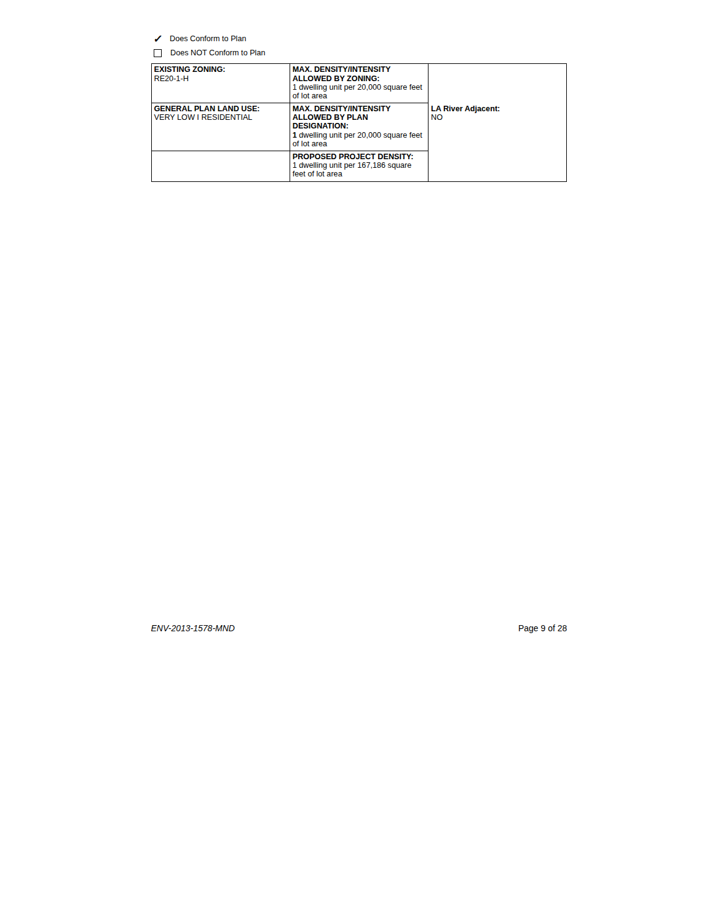| ✓ Does Conform to Plan Does NOT Conform to Plan | | |
| EXISTING ZONING: RE20-1-H | MAX. DENSITY/INTENSITY ALLOWED BY ZONING: 1 dwelling unit per 20,000 square feet of lot area | |
| GENERAL PLAN LAND USE: VERY LOW I RESIDENTIAL | MAX. DENSITY/INTENSITY ALLOWED BY PLAN DESIGNATION: 1 dwelling unit per 20,000 square feet of lot area | LA River Adjacent: NO |
| | PROPOSED PROJECT DENSITY: 1 dwelling unit per 167,186 square feet of lot area | |
ENV-2013-1578-MND Page 9 of 28